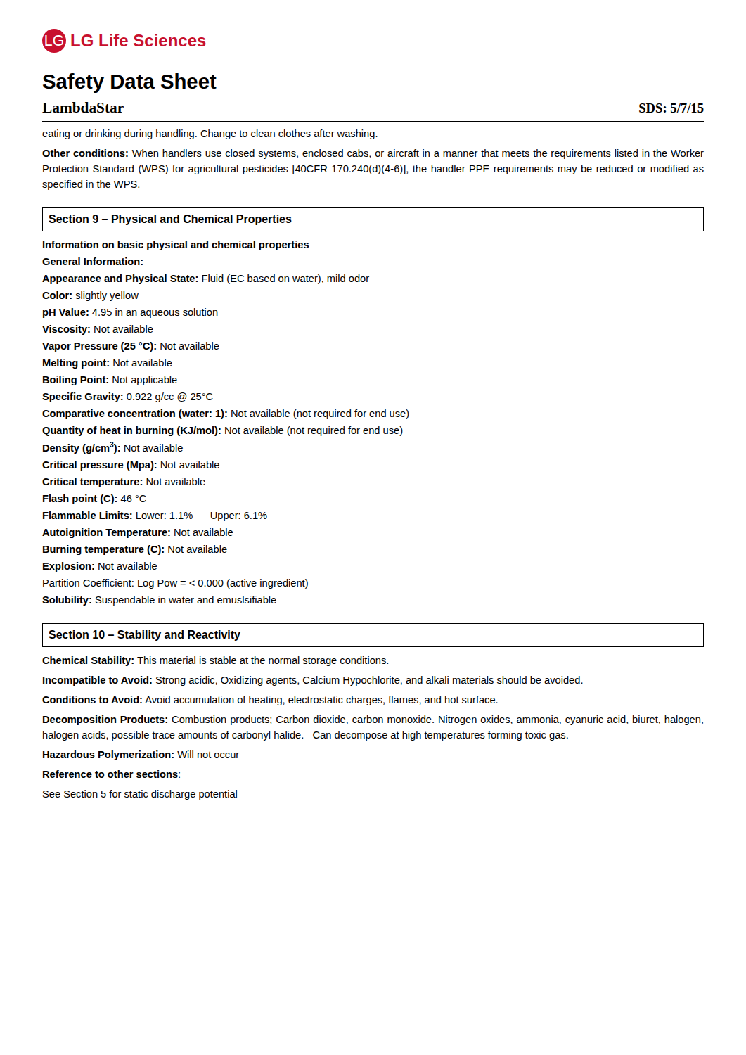LG LG Life Sciences
Safety Data Sheet
LambdaStar SDS: 5/7/15
eating or drinking during handling. Change to clean clothes after washing.
Other conditions: When handlers use closed systems, enclosed cabs, or aircraft in a manner that meets the requirements listed in the Worker Protection Standard (WPS) for agricultural pesticides [40CFR 170.240(d)(4-6)], the handler PPE requirements may be reduced or modified as specified in the WPS.
Section 9 – Physical and Chemical Properties
Information on basic physical and chemical properties
General Information:
Appearance and Physical State: Fluid (EC based on water), mild odor
Color: slightly yellow
pH Value: 4.95 in an aqueous solution
Viscosity: Not available
Vapor Pressure (25 °C): Not available
Melting point: Not available
Boiling Point: Not applicable
Specific Gravity: 0.922 g/cc @ 25°C
Comparative concentration (water: 1): Not available (not required for end use)
Quantity of heat in burning (KJ/mol): Not available (not required for end use)
Density (g/cm3): Not available
Critical pressure (Mpa): Not available
Critical temperature: Not available
Flash point (C): 46 °C
Flammable Limits: Lower: 1.1% Upper: 6.1%
Autoignition Temperature: Not available
Burning temperature (C): Not available
Explosion: Not available
Partition Coefficient: Log Pow = < 0.000 (active ingredient)
Solubility: Suspendable in water and emuslsifiable
Section 10 – Stability and Reactivity
Chemical Stability: This material is stable at the normal storage conditions.
Incompatible to Avoid: Strong acidic, Oxidizing agents, Calcium Hypochlorite, and alkali materials should be avoided.
Conditions to Avoid: Avoid accumulation of heating, electrostatic charges, flames, and hot surface.
Decomposition Products: Combustion products; Carbon dioxide, carbon monoxide. Nitrogen oxides, ammonia, cyanuric acid, biuret, halogen, halogen acids, possible trace amounts of carbonyl halide. Can decompose at high temperatures forming toxic gas.
Hazardous Polymerization: Will not occur
Reference to other sections:
See Section 5 for static discharge potential